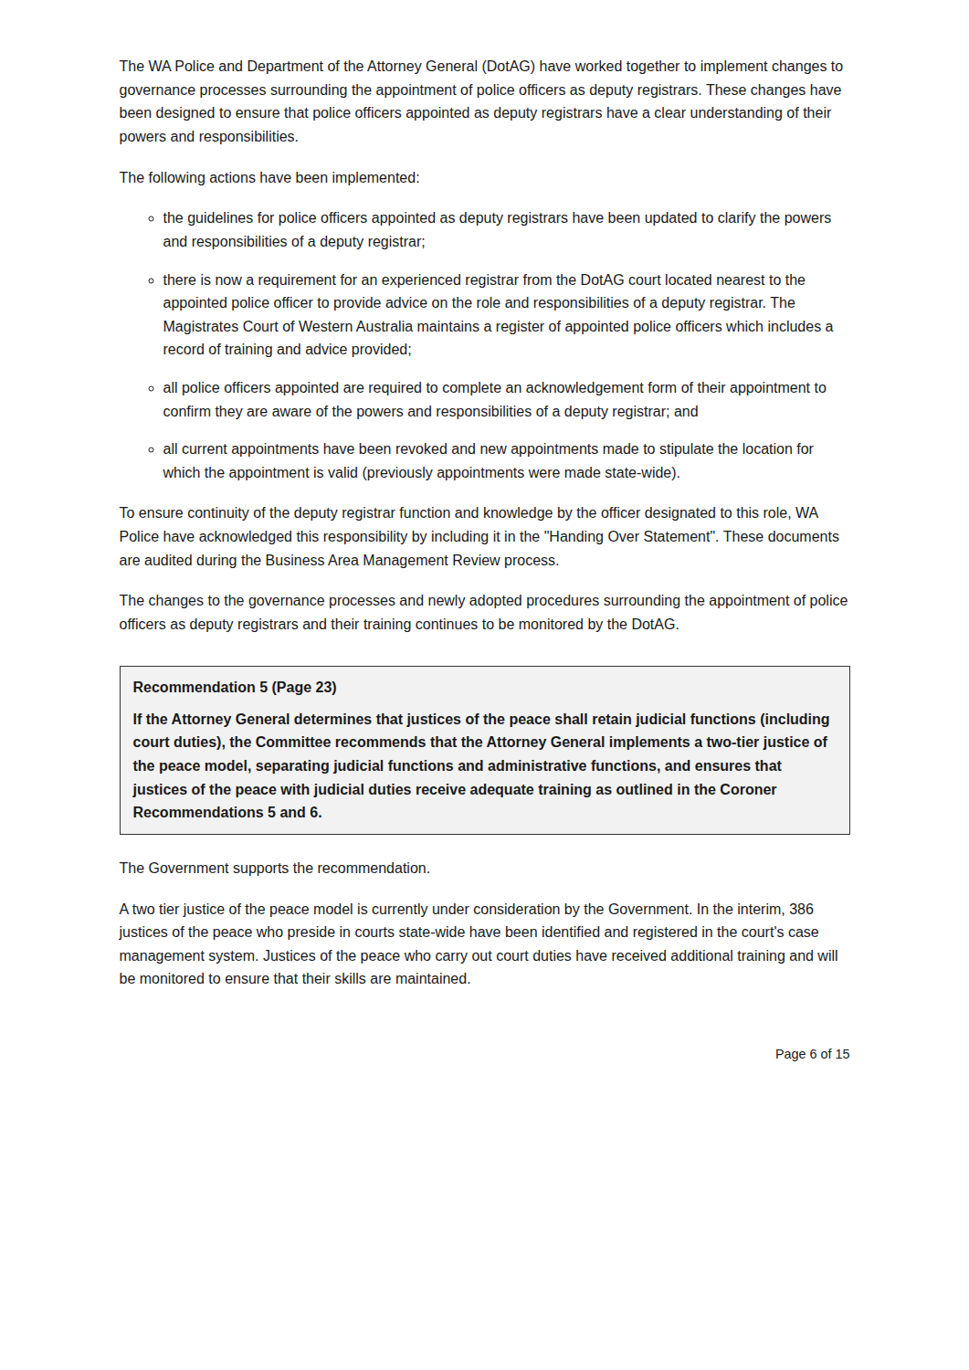The WA Police and Department of the Attorney General (DotAG) have worked together to implement changes to governance processes surrounding the appointment of police officers as deputy registrars. These changes have been designed to ensure that police officers appointed as deputy registrars have a clear understanding of their powers and responsibilities.
The following actions have been implemented:
the guidelines for police officers appointed as deputy registrars have been updated to clarify the powers and responsibilities of a deputy registrar;
there is now a requirement for an experienced registrar from the DotAG court located nearest to the appointed police officer to provide advice on the role and responsibilities of a deputy registrar. The Magistrates Court of Western Australia maintains a register of appointed police officers which includes a record of training and advice provided;
all police officers appointed are required to complete an acknowledgement form of their appointment to confirm they are aware of the powers and responsibilities of a deputy registrar; and
all current appointments have been revoked and new appointments made to stipulate the location for which the appointment is valid (previously appointments were made state-wide).
To ensure continuity of the deputy registrar function and knowledge by the officer designated to this role, WA Police have acknowledged this responsibility by including it in the "Handing Over Statement". These documents are audited during the Business Area Management Review process.
The changes to the governance processes and newly adopted procedures surrounding the appointment of police officers as deputy registrars and their training continues to be monitored by the DotAG.
Recommendation 5 (Page 23)
If the Attorney General determines that justices of the peace shall retain judicial functions (including court duties), the Committee recommends that the Attorney General implements a two-tier justice of the peace model, separating judicial functions and administrative functions, and ensures that justices of the peace with judicial duties receive adequate training as outlined in the Coroner Recommendations 5 and 6.
The Government supports the recommendation.
A two tier justice of the peace model is currently under consideration by the Government. In the interim, 386 justices of the peace who preside in courts state-wide have been identified and registered in the court's case management system. Justices of the peace who carry out court duties have received additional training and will be monitored to ensure that their skills are maintained.
Page 6 of 15